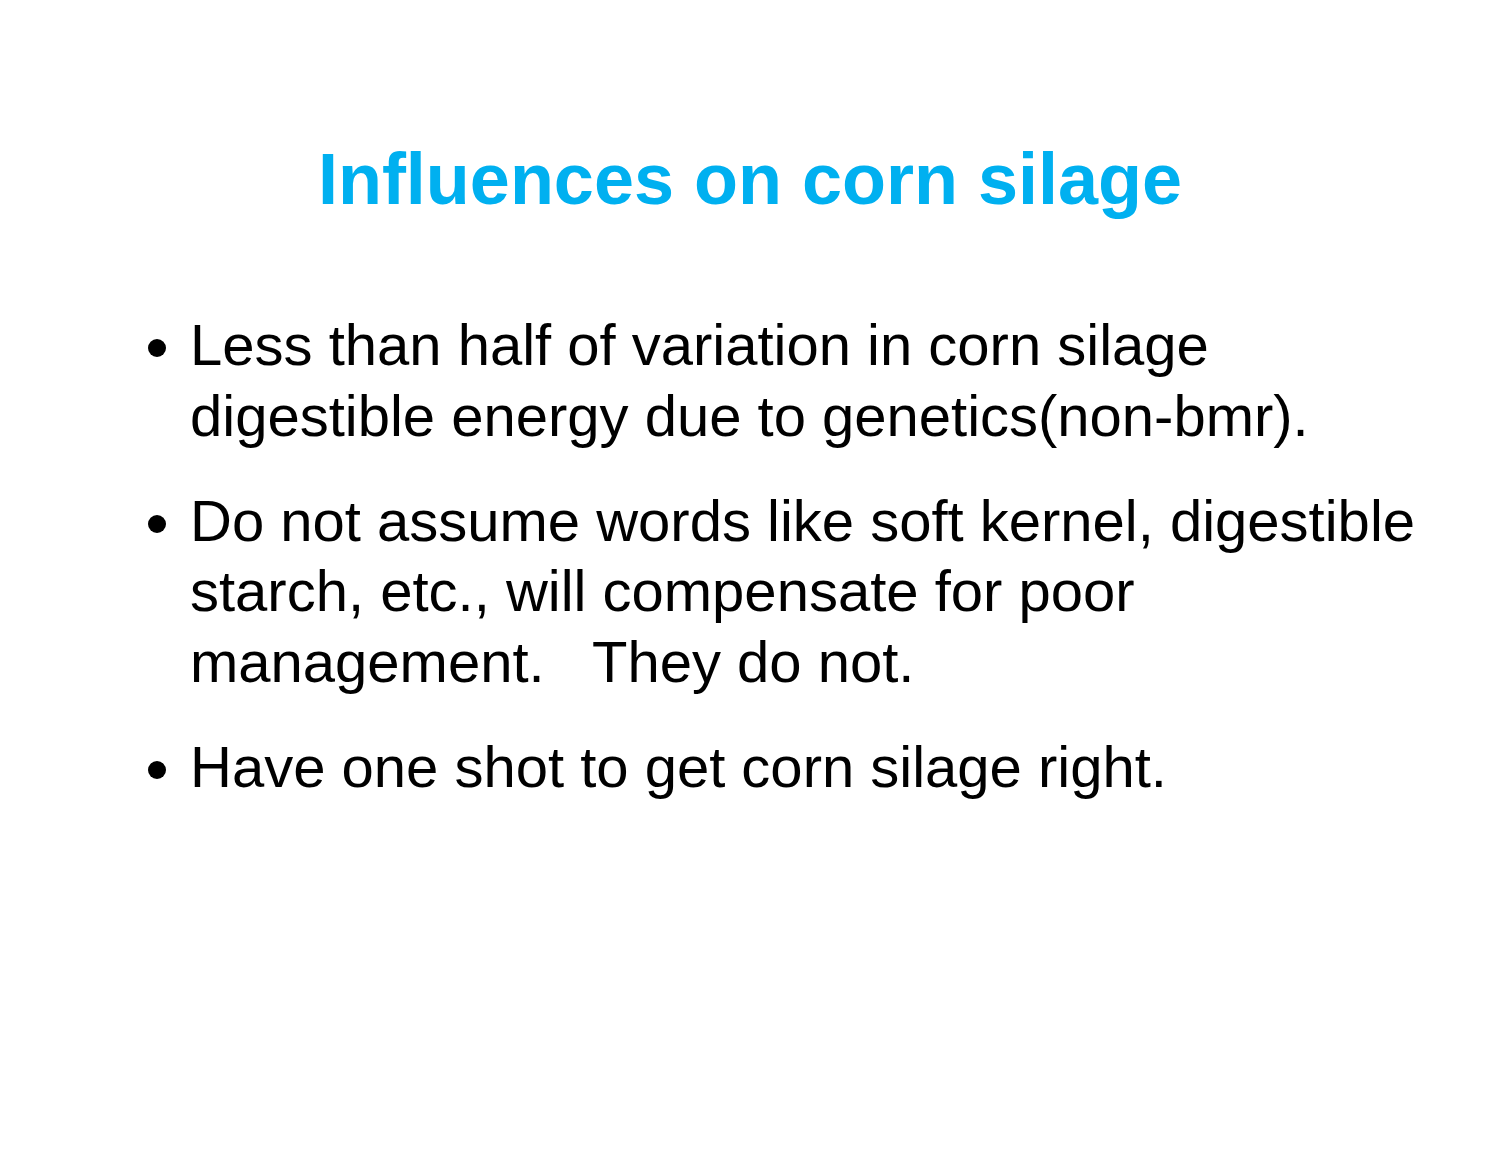Influences on corn silage
Less than half of variation in corn silage digestible energy due to genetics(non-bmr).
Do not assume words like soft kernel, digestible starch, etc., will compensate for poor management. They do not.
Have one shot to get corn silage right.